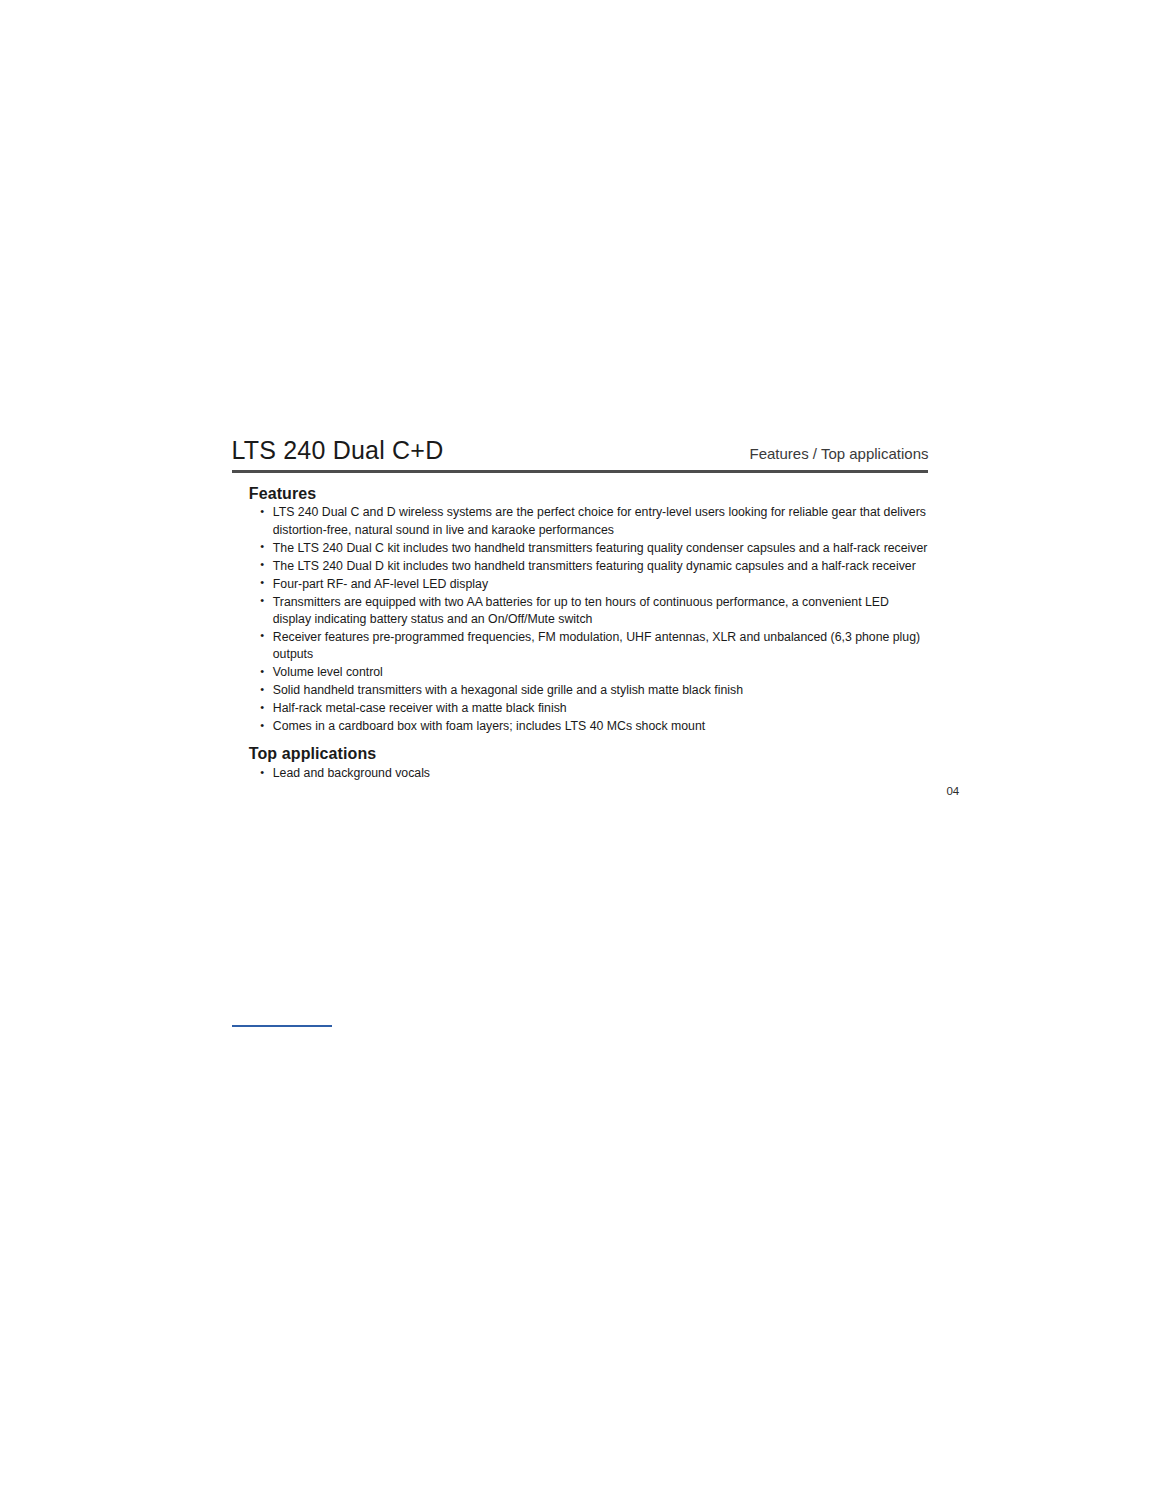LTS 240 Dual C+D
Features / Top applications
Features
LTS 240 Dual C and D wireless systems are the perfect choice for entry-level users looking for reliable gear that delivers distortion-free, natural sound in live and karaoke performances
The LTS 240 Dual C kit includes two handheld transmitters featuring quality condenser capsules and a half-rack receiver
The LTS 240 Dual D kit includes two handheld transmitters featuring quality dynamic capsules and a half-rack receiver
Four-part RF- and AF-level LED display
Transmitters are equipped with two AA batteries for up to ten hours of continuous performance, a convenient LED display indicating battery status and an On/Off/Mute switch
Receiver features pre-programmed frequencies, FM modulation, UHF antennas, XLR and unbalanced (6,3 phone plug) outputs
Volume level control
Solid handheld transmitters with a hexagonal side grille and a stylish matte black finish
Half-rack metal-case receiver with a matte black finish
Comes in a cardboard box with foam layers; includes LTS 40 MCs shock mount
Top applications
Lead and background vocals
04